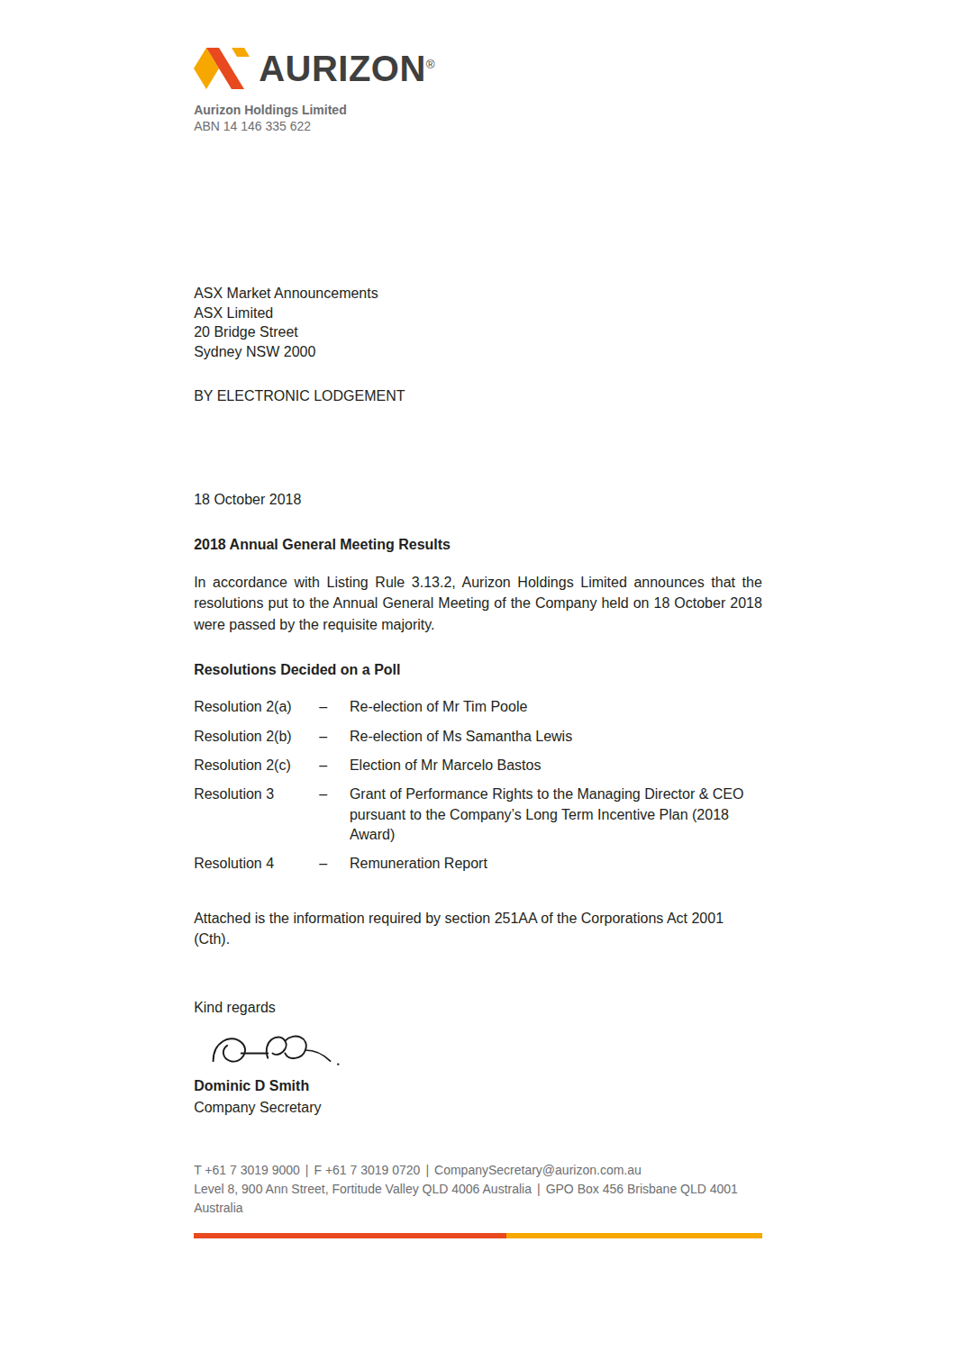AURIZON®
Aurizon Holdings Limited
ABN 14 146 335 622
ASX Market Announcements
ASX Limited
20 Bridge Street
Sydney NSW 2000
BY ELECTRONIC LODGEMENT
18 October 2018
2018 Annual General Meeting Results
In accordance with Listing Rule 3.13.2, Aurizon Holdings Limited announces that the resolutions put to the Annual General Meeting of the Company held on 18 October 2018 were passed by the requisite majority.
Resolutions Decided on a Poll
| Resolution 2(a) | – | Re-election of Mr Tim Poole |
| Resolution 2(b) | – | Re-election of Ms Samantha Lewis |
| Resolution 2(c) | – | Election of Mr Marcelo Bastos |
| Resolution 3 | – | Grant of Performance Rights to the Managing Director & CEO pursuant to the Company’s Long Term Incentive Plan (2018 Award) |
| Resolution 4 | – | Remuneration Report |
Attached is the information required by section 251AA of the Corporations Act 2001 (Cth).
Kind regards
Dominic D Smith
Company Secretary
T +61 7 3019 9000|F +61 7 3019 0720|CompanySecretary@aurizon.com.au
Level 8, 900 Ann Street, Fortitude Valley QLD 4006 Australia|GPO Box 456 Brisbane QLD 4001 Australia